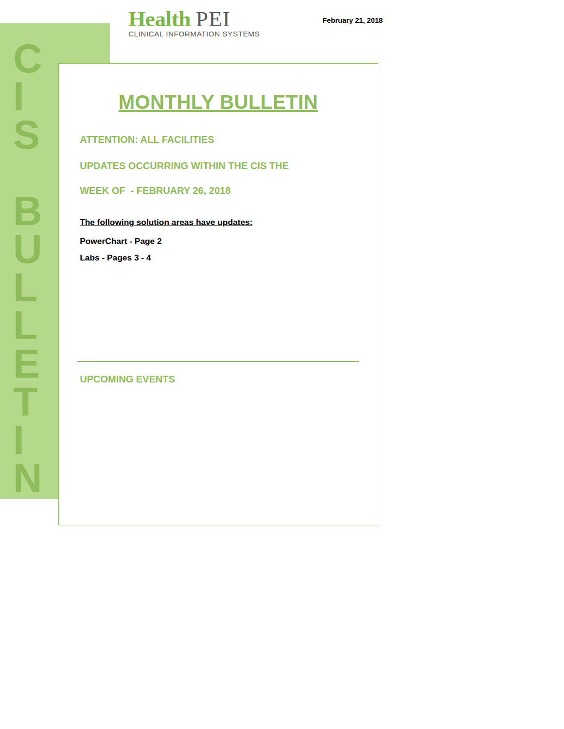C I S B U L L E T I N
Health PEI
CLINICAL INFORMATION SYSTEMS
February 21, 2018
MONTHLY BULLETIN
ATTENTION: ALL FACILITIES
UPDATES OCCURRING WITHIN THE CIS THE
WEEK OF - FEBRUARY 26, 2018
The following solution areas have updates:
PowerChart - Page 2
Labs - Pages 3 - 4
UPCOMING EVENTS